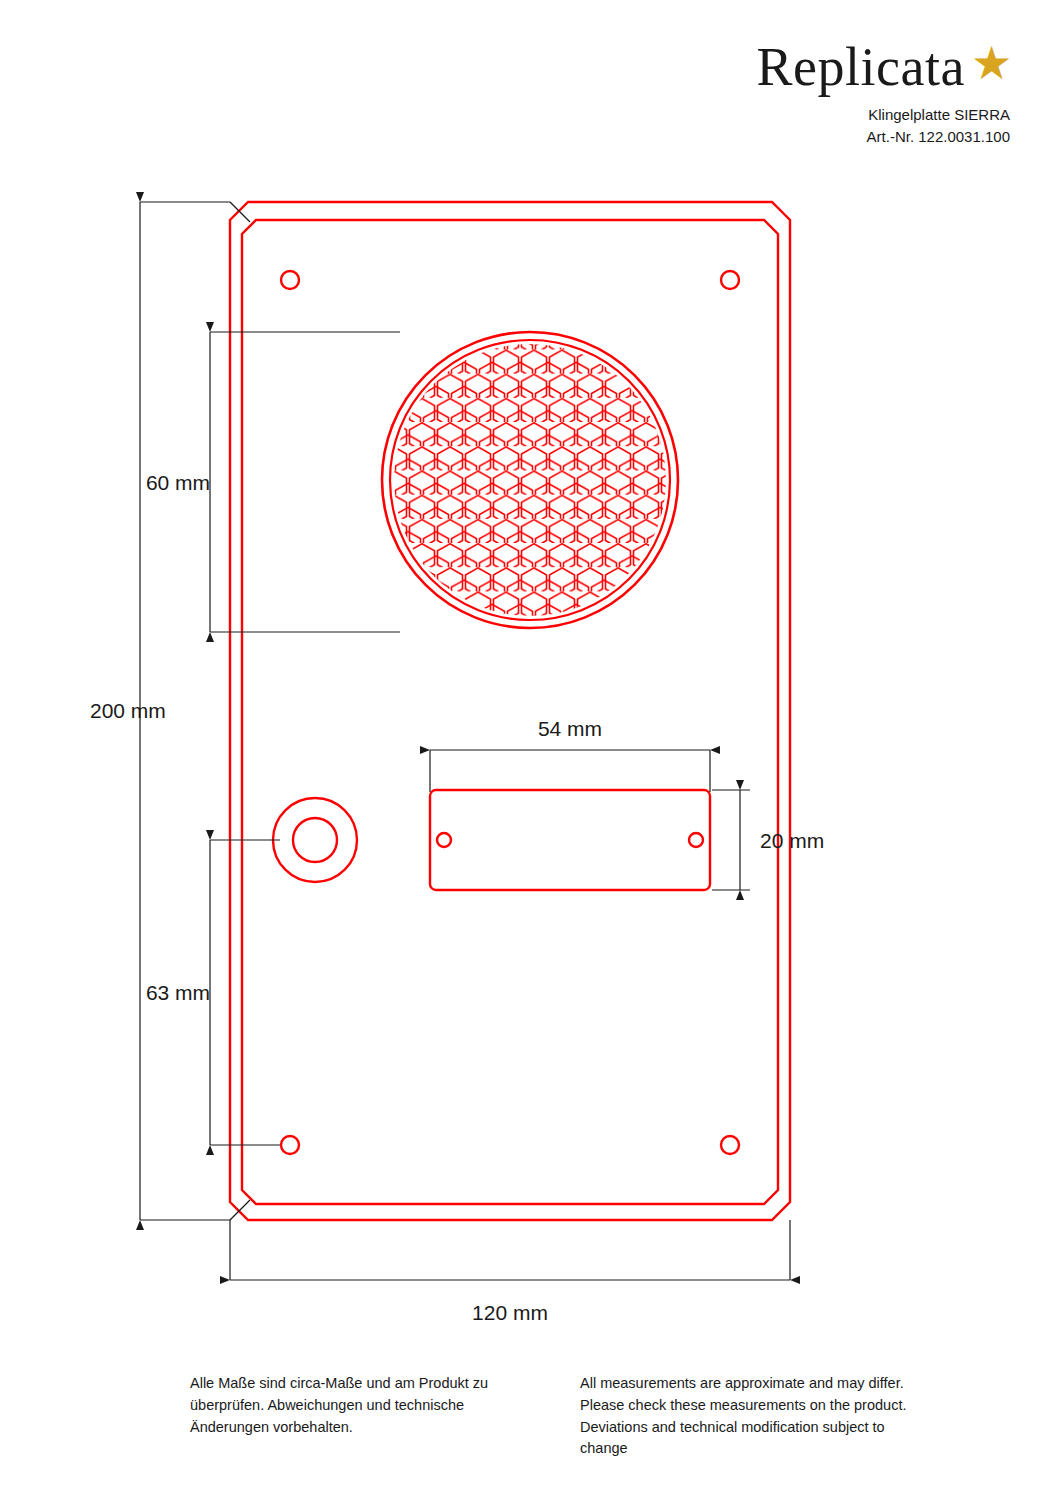Replicata★
Klingelplatte SIERRA
Art.-Nr. 122.0031.100
60 mm 200 mm 63 mm 54 mm 20 mm 120 mm
Alle Maße sind circa-Maße und am Produkt zu überprüfen. Abweichungen und technische Änderungen vorbehalten.
All measurements are approximate and may differ. Please check these measurements on the product. Deviations and technical modification subject to change